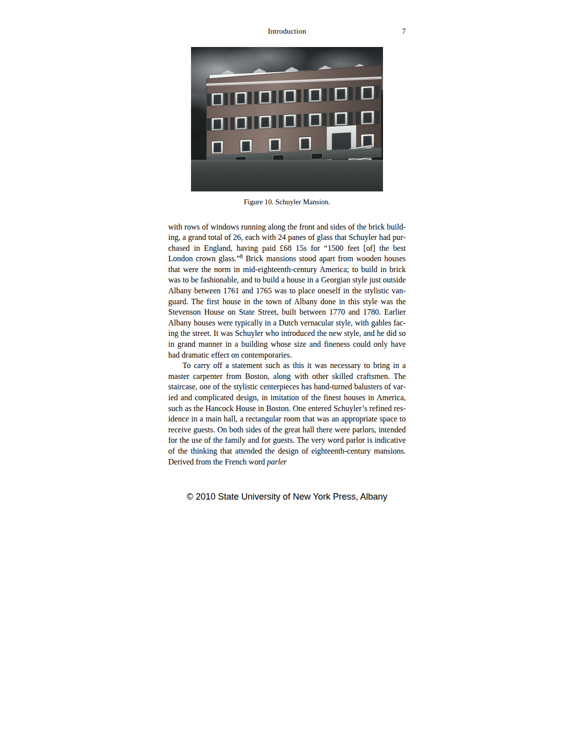Introduction 7
Figure 10. Schuyler Mansion.
with rows of windows running along the front and sides of the brick building, a grand total of 26, each with 24 panes of glass that Schuyler had purchased in England, having paid £68 15s for “1500 feet [of] the best London crown glass.”8 Brick mansions stood apart from wooden houses that were the norm in mid-eighteenth-century America; to build in brick was to be fashionable, and to build a house in a Georgian style just outside Albany between 1761 and 1765 was to place oneself in the stylistic vanguard. The first house in the town of Albany done in this style was the Stevenson House on State Street, built between 1770 and 1780. Earlier Albany houses were typically in a Dutch vernacular style, with gables facing the street. It was Schuyler who introduced the new style, and he did so in grand manner in a building whose size and fineness could only have had dramatic effect on contemporaries.
To carry off a statement such as this it was necessary to bring in a master carpenter from Boston, along with other skilled craftsmen. The staircase, one of the stylistic centerpieces has hand-turned balusters of varied and complicated design, in imitation of the finest houses in America, such as the Hancock House in Boston. One entered Schuyler’s refined residence in a main hall, a rectangular room that was an appropriate space to receive guests. On both sides of the great hall there were parlors, intended for the use of the family and for guests. The very word parlor is indicative of the thinking that attended the design of eighteenth-century mansions. Derived from the French word parler
© 2010 State University of New York Press, Albany